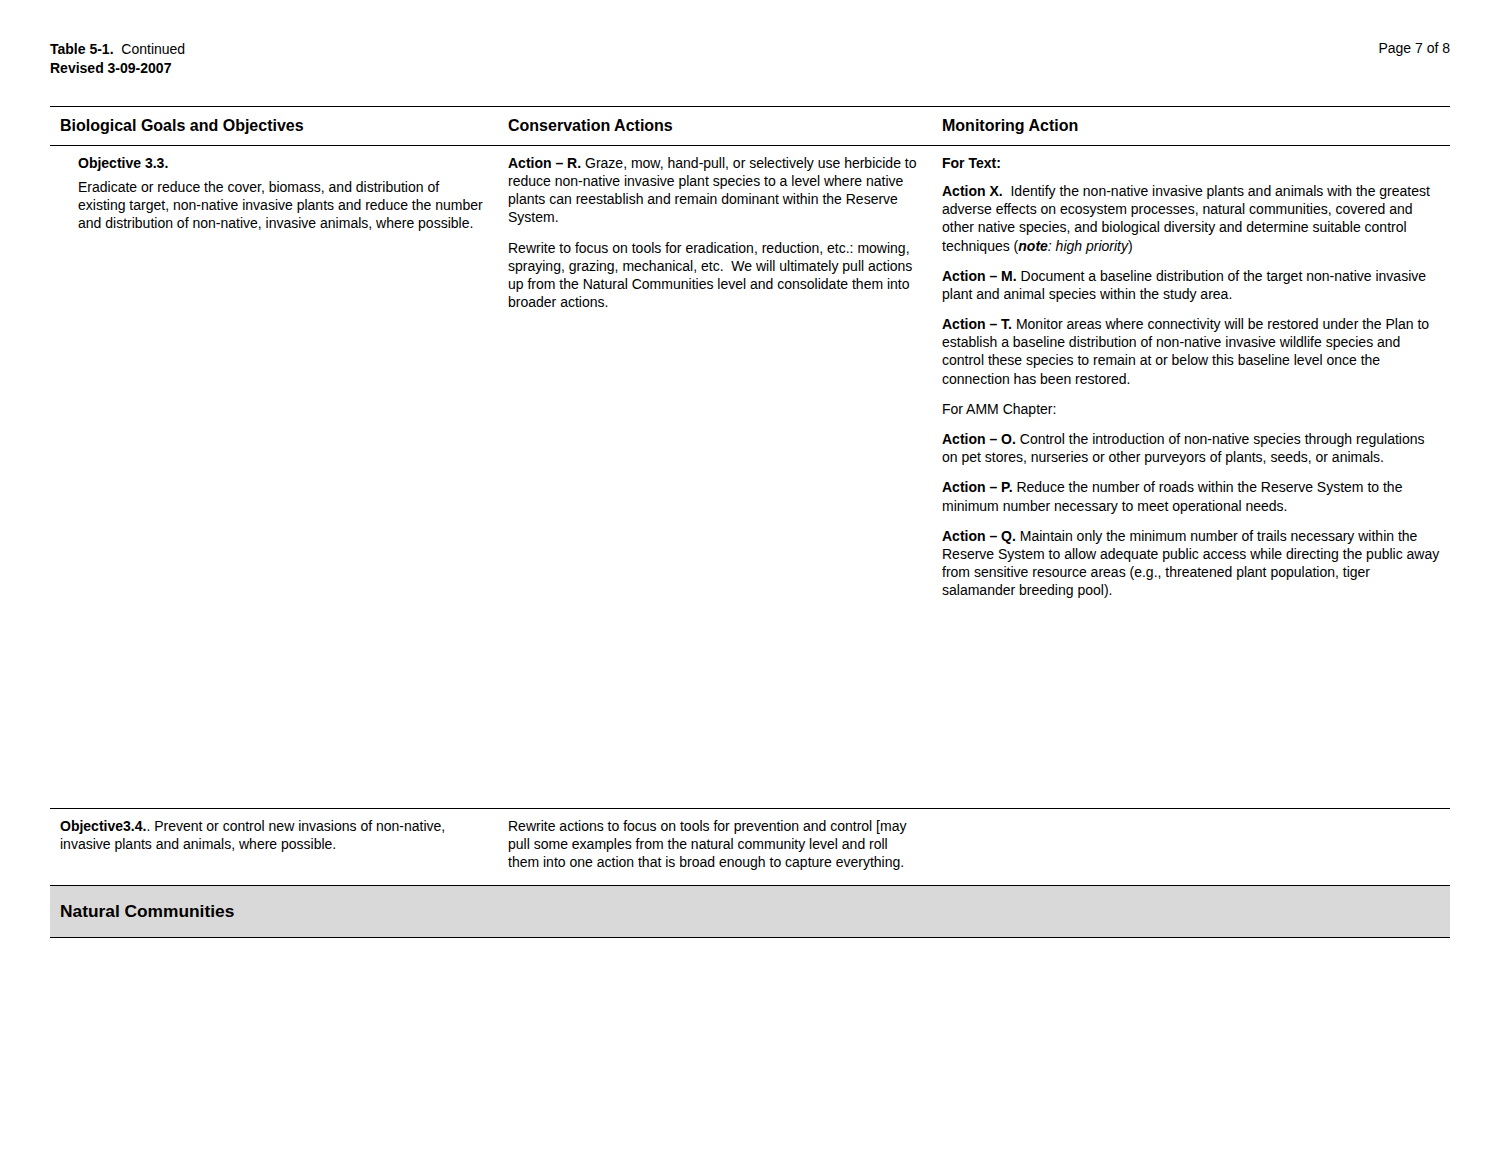Table 5-1. Continued
Revised 3-09-2007
Page 7 of 8
| Biological Goals and Objectives | Conservation Actions | Monitoring Action |
| --- | --- | --- |
| Objective 3.3. Eradicate or reduce the cover, biomass, and distribution of existing target, non-native invasive plants and reduce the number and distribution of non-native, invasive animals, where possible. | Action – R. Graze, mow, hand-pull, or selectively use herbicide to reduce non-native invasive plant species to a level where native plants can reestablish and remain dominant within the Reserve System. Rewrite to focus on tools for eradication, reduction, etc.: mowing, spraying, grazing, mechanical, etc. We will ultimately pull actions up from the Natural Communities level and consolidate them into broader actions. | For Text: Action X. Identify the non-native invasive plants and animals with the greatest adverse effects on ecosystem processes, natural communities, covered and other native species, and biological diversity and determine suitable control techniques ( note : high priority ) Action – M. Document a baseline distribution of the target non-native invasive plant and animal species within the study area. Action – T. Monitor areas where connectivity will be restored under the Plan to establish a baseline distribution of non-native invasive wildlife species and control these species to remain at or below this baseline level once the connection has been restored. For AMM Chapter: Action – O. Control the introduction of non-native species through regulations on pet stores, nurseries or other purveyors of plants, seeds, or animals. Action – P. Reduce the number of roads within the Reserve System to the minimum number necessary to meet operational needs. Action – Q. Maintain only the minimum number of trails necessary within the Reserve System to allow adequate public access while directing the public away from sensitive resource areas (e.g., threatened plant population, tiger salamander breeding pool). |
| Objective3.4. . Prevent or control new invasions of non-native, invasive plants and animals, where possible. | Rewrite actions to focus on tools for prevention and control [may pull some examples from the natural community level and roll them into one action that is broad enough to capture everything. | |
| Natural Communities | | |